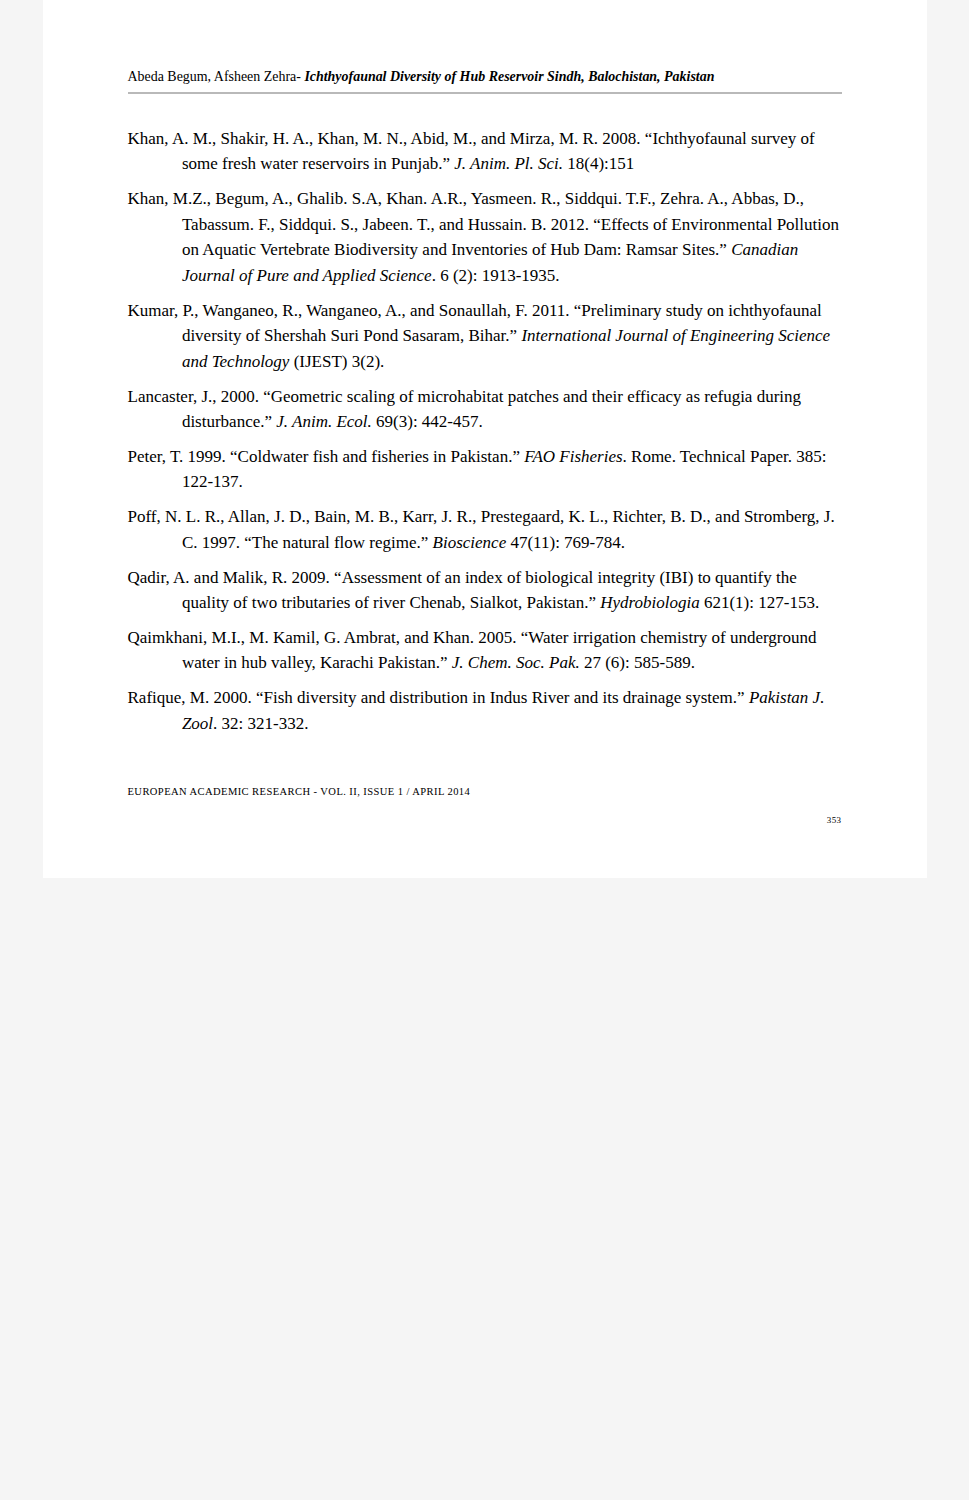Abeda Begum, Afsheen Zehra- Ichthyofaunal Diversity of Hub Reservoir Sindh, Balochistan, Pakistan
Khan, A. M., Shakir, H. A., Khan, M. N., Abid, M., and Mirza, M. R. 2008. “Ichthyofaunal survey of some fresh water reservoirs in Punjab.” J. Anim. Pl. Sci. 18(4):151
Khan, M.Z., Begum, A., Ghalib. S.A, Khan. A.R., Yasmeen. R., Siddqui. T.F., Zehra. A., Abbas, D., Tabassum. F., Siddqui. S., Jabeen. T., and Hussain. B. 2012. “Effects of Environmental Pollution on Aquatic Vertebrate Biodiversity and Inventories of Hub Dam: Ramsar Sites.” Canadian Journal of Pure and Applied Science. 6 (2): 1913-1935.
Kumar, P., Wanganeo, R., Wanganeo, A., and Sonaullah, F. 2011. “Preliminary study on ichthyofaunal diversity of Shershah Suri Pond Sasaram, Bihar.” International Journal of Engineering Science and Technology (IJEST) 3(2).
Lancaster, J., 2000. “Geometric scaling of microhabitat patches and their efficacy as refugia during disturbance.” J. Anim. Ecol. 69(3): 442-457.
Peter, T. 1999. “Coldwater fish and fisheries in Pakistan.” FAO Fisheries. Rome. Technical Paper. 385: 122-137.
Poff, N. L. R., Allan, J. D., Bain, M. B., Karr, J. R., Prestegaard, K. L., Richter, B. D., and Stromberg, J. C. 1997. “The natural flow regime.” Bioscience 47(11): 769-784.
Qadir, A. and Malik, R. 2009. “Assessment of an index of biological integrity (IBI) to quantify the quality of two tributaries of river Chenab, Sialkot, Pakistan.” Hydrobiologia 621(1): 127-153.
Qaimkhani, M.I., M. Kamil, G. Ambrat, and Khan. 2005. “Water irrigation chemistry of underground water in hub valley, Karachi Pakistan.” J. Chem. Soc. Pak. 27 (6): 585-589.
Rafique, M. 2000. “Fish diversity and distribution in Indus River and its drainage system.” Pakistan J. Zool. 32: 321-332.
European Academic Research - Vol. II, Issue 1 / April 2014
353